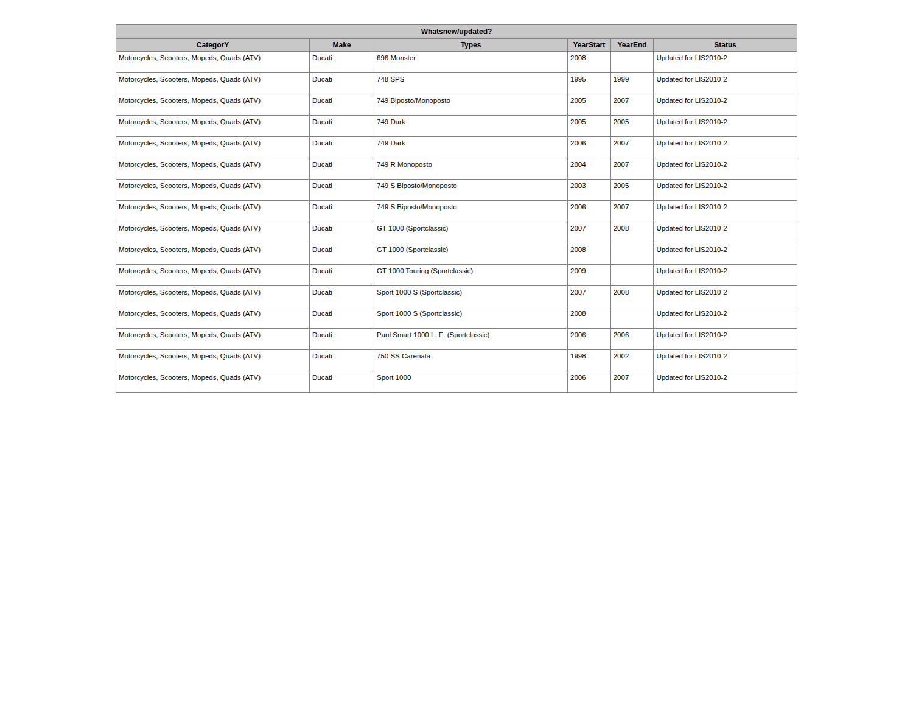Whatsnew/updated?
| CategorY | Make | Types | YearStart | YearEnd | Status |
| --- | --- | --- | --- | --- | --- |
| Motorcycles, Scooters, Mopeds, Quads (ATV) | Ducati | 696 Monster | 2008 | | Updated for LIS2010-2 |
| Motorcycles, Scooters, Mopeds, Quads (ATV) | Ducati | 748 SPS | 1995 | 1999 | Updated for LIS2010-2 |
| Motorcycles, Scooters, Mopeds, Quads (ATV) | Ducati | 749 Biposto/Monoposto | 2005 | 2007 | Updated for LIS2010-2 |
| Motorcycles, Scooters, Mopeds, Quads (ATV) | Ducati | 749 Dark | 2005 | 2005 | Updated for LIS2010-2 |
| Motorcycles, Scooters, Mopeds, Quads (ATV) | Ducati | 749 Dark | 2006 | 2007 | Updated for LIS2010-2 |
| Motorcycles, Scooters, Mopeds, Quads (ATV) | Ducati | 749 R Monoposto | 2004 | 2007 | Updated for LIS2010-2 |
| Motorcycles, Scooters, Mopeds, Quads (ATV) | Ducati | 749 S Biposto/Monoposto | 2003 | 2005 | Updated for LIS2010-2 |
| Motorcycles, Scooters, Mopeds, Quads (ATV) | Ducati | 749 S Biposto/Monoposto | 2006 | 2007 | Updated for LIS2010-2 |
| Motorcycles, Scooters, Mopeds, Quads (ATV) | Ducati | GT 1000 (Sportclassic) | 2007 | 2008 | Updated for LIS2010-2 |
| Motorcycles, Scooters, Mopeds, Quads (ATV) | Ducati | GT 1000 (Sportclassic) | 2008 | | Updated for LIS2010-2 |
| Motorcycles, Scooters, Mopeds, Quads (ATV) | Ducati | GT 1000 Touring (Sportclassic) | 2009 | | Updated for LIS2010-2 |
| Motorcycles, Scooters, Mopeds, Quads (ATV) | Ducati | Sport 1000 S (Sportclassic) | 2007 | 2008 | Updated for LIS2010-2 |
| Motorcycles, Scooters, Mopeds, Quads (ATV) | Ducati | Sport 1000 S (Sportclassic) | 2008 | | Updated for LIS2010-2 |
| Motorcycles, Scooters, Mopeds, Quads (ATV) | Ducati | Paul Smart 1000 L. E. (Sportclassic) | 2006 | 2006 | Updated for LIS2010-2 |
| Motorcycles, Scooters, Mopeds, Quads (ATV) | Ducati | 750 SS Carenata | 1998 | 2002 | Updated for LIS2010-2 |
| Motorcycles, Scooters, Mopeds, Quads (ATV) | Ducati | Sport 1000 | 2006 | 2007 | Updated for LIS2010-2 |